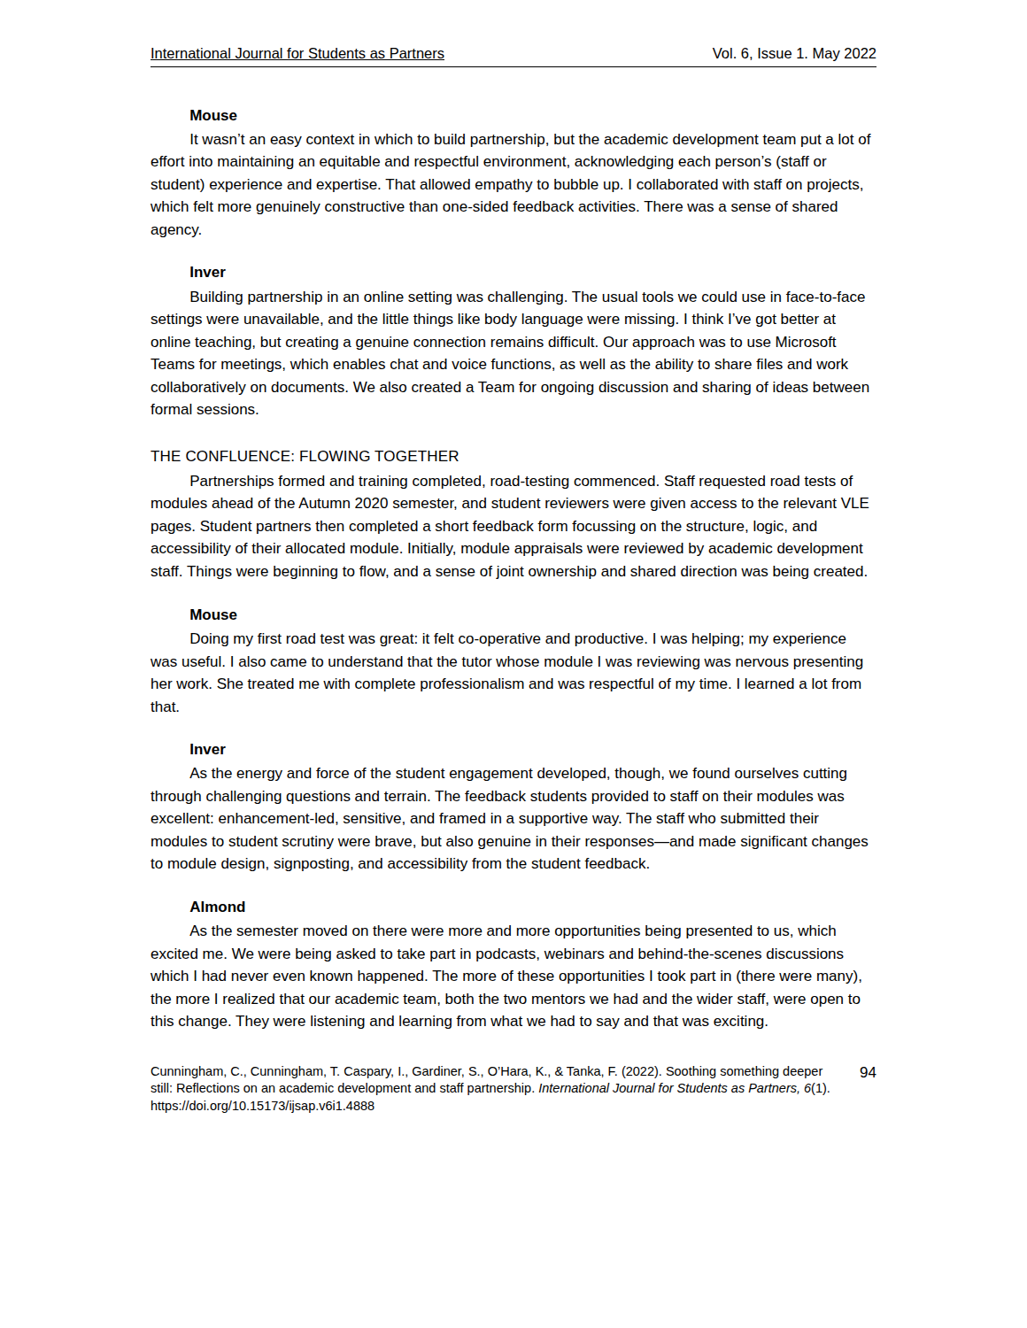International Journal for Students as Partners Vol. 6, Issue 1. May 2022
Mouse
It wasn’t an easy context in which to build partnership, but the academic development team put a lot of effort into maintaining an equitable and respectful environment, acknowledging each person’s (staff or student) experience and expertise. That allowed empathy to bubble up. I collaborated with staff on projects, which felt more genuinely constructive than one-sided feedback activities. There was a sense of shared agency.
Inver
Building partnership in an online setting was challenging. The usual tools we could use in face-to-face settings were unavailable, and the little things like body language were missing. I think I’ve got better at online teaching, but creating a genuine connection remains difficult. Our approach was to use Microsoft Teams for meetings, which enables chat and voice functions, as well as the ability to share files and work collaboratively on documents. We also created a Team for ongoing discussion and sharing of ideas between formal sessions.
The Confluence: Flowing Together
Partnerships formed and training completed, road-testing commenced. Staff requested road tests of modules ahead of the Autumn 2020 semester, and student reviewers were given access to the relevant VLE pages. Student partners then completed a short feedback form focussing on the structure, logic, and accessibility of their allocated module. Initially, module appraisals were reviewed by academic development staff. Things were beginning to flow, and a sense of joint ownership and shared direction was being created.
Mouse
Doing my first road test was great: it felt co-operative and productive. I was helping; my experience was useful. I also came to understand that the tutor whose module I was reviewing was nervous presenting her work. She treated me with complete professionalism and was respectful of my time. I learned a lot from that.
Inver
As the energy and force of the student engagement developed, though, we found ourselves cutting through challenging questions and terrain. The feedback students provided to staff on their modules was excellent: enhancement-led, sensitive, and framed in a supportive way. The staff who submitted their modules to student scrutiny were brave, but also genuine in their responses—and made significant changes to module design, signposting, and accessibility from the student feedback.
Almond
As the semester moved on there were more and more opportunities being presented to us, which excited me. We were being asked to take part in podcasts, webinars and behind-the-scenes discussions which I had never even known happened. The more of these opportunities I took part in (there were many), the more I realized that our academic team, both the two mentors we had and the wider staff, were open to this change. They were listening and learning from what we had to say and that was exciting.
Cunningham, C., Cunningham, T. Caspary, I., Gardiner, S., O’Hara, K., & Tanka, F. (2022). Soothing something deeper still: Reflections on an academic development and staff partnership. International Journal for Students as Partners, 6(1). https://doi.org/10.15173/ijsap.v6i1.4888
94